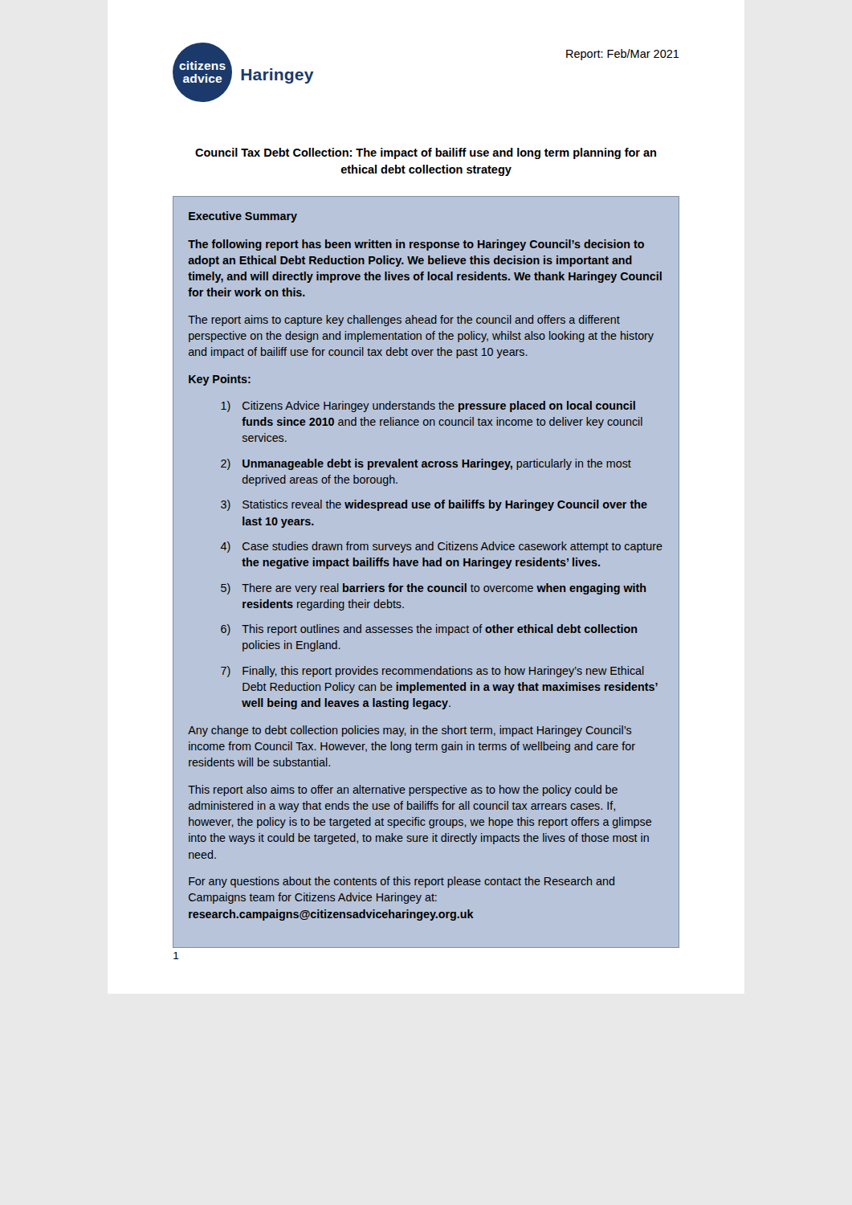citizens advice
Haringey
Report: Feb/Mar 2021
Council Tax Debt Collection: The impact of bailiff use and long term planning for an ethical debt collection strategy
Executive Summary
The following report has been written in response to Haringey Council’s decision to adopt an Ethical Debt Reduction Policy. We believe this decision is important and timely, and will directly improve the lives of local residents. We thank Haringey Council for their work on this.
The report aims to capture key challenges ahead for the council and offers a different perspective on the design and implementation of the policy, whilst also looking at the history and impact of bailiff use for council tax debt over the past 10 years.
Key Points:
Citizens Advice Haringey understands the pressure placed on local council funds since 2010 and the reliance on council tax income to deliver key council services.
Unmanageable debt is prevalent across Haringey, particularly in the most deprived areas of the borough.
Statistics reveal the widespread use of bailiffs by Haringey Council over the last 10 years.
Case studies drawn from surveys and Citizens Advice casework attempt to capture the negative impact bailiffs have had on Haringey residents’ lives.
There are very real barriers for the council to overcome when engaging with residents regarding their debts.
This report outlines and assesses the impact of other ethical debt collection policies in England.
Finally, this report provides recommendations as to how Haringey’s new Ethical Debt Reduction Policy can be implemented in a way that maximises residents’ well being and leaves a lasting legacy.
Any change to debt collection policies may, in the short term, impact Haringey Council’s income from Council Tax. However, the long term gain in terms of wellbeing and care for residents will be substantial.
This report also aims to offer an alternative perspective as to how the policy could be administered in a way that ends the use of bailiffs for all council tax arrears cases. If, however, the policy is to be targeted at specific groups, we hope this report offers a glimpse into the ways it could be targeted, to make sure it directly impacts the lives of those most in need.
For any questions about the contents of this report please contact the Research and Campaigns team for Citizens Advice Haringey at: research.campaigns@citizensadviceharingey.org.uk
1